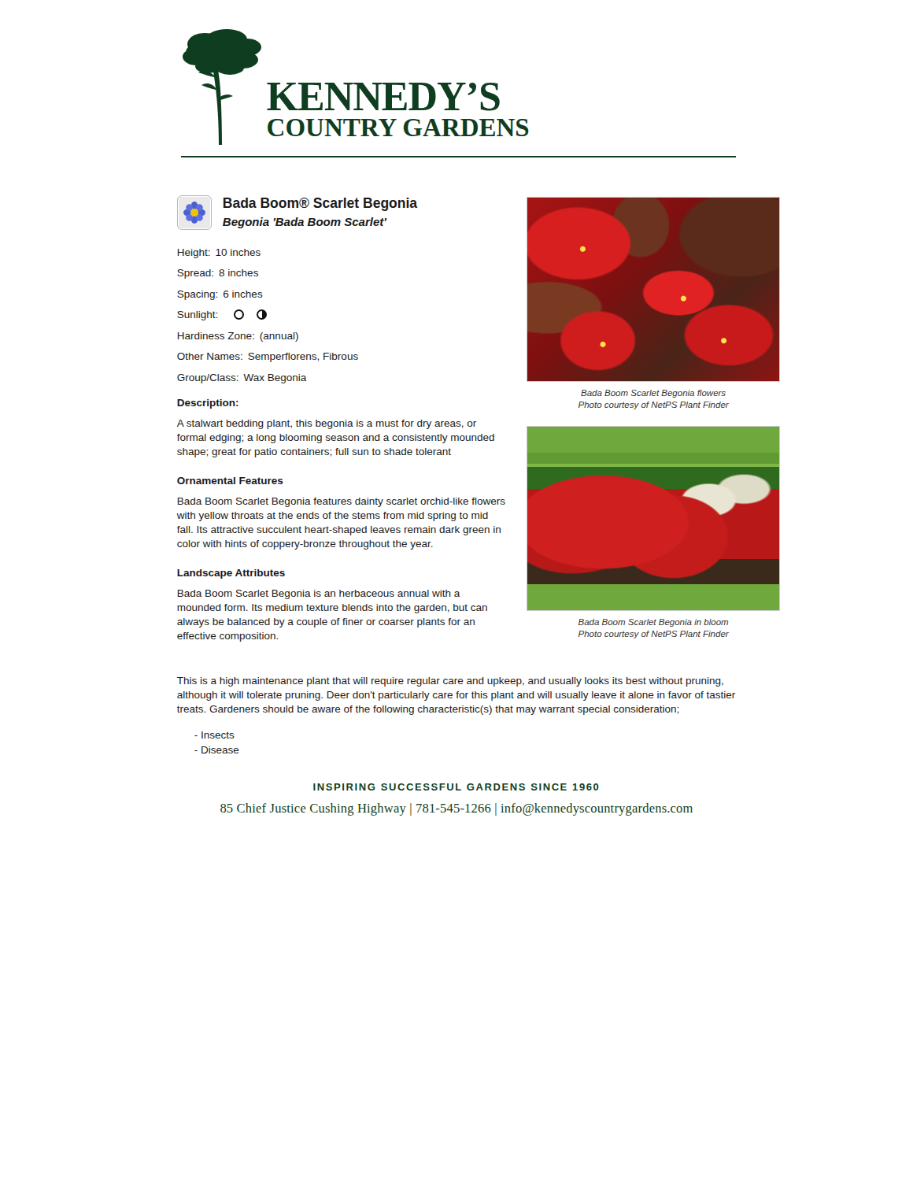KENNEDY’S
COUNTRY GARDENS
Bada Boom® Scarlet Begonia
Begonia 'Bada Boom Scarlet'
Height: 10 inches
Spread: 8 inches
Spacing: 6 inches
Sunlight:
Hardiness Zone: (annual)
Other Names: Semperflorens, Fibrous
Group/Class: Wax Begonia
Description:
A stalwart bedding plant, this begonia is a must for dry areas, or formal edging; a long blooming season and a consistently mounded shape; great for patio containers; full sun to shade tolerant
Ornamental Features
Bada Boom Scarlet Begonia features dainty scarlet orchid-like flowers with yellow throats at the ends of the stems from mid spring to mid fall. Its attractive succulent heart-shaped leaves remain dark green in color with hints of coppery-bronze throughout the year.
Landscape Attributes
Bada Boom Scarlet Begonia is an herbaceous annual with a mounded form. Its medium texture blends into the garden, but can always be balanced by a couple of finer or coarser plants for an effective composition.
Bada Boom Scarlet Begonia flowers
Photo courtesy of NetPS Plant Finder
Bada Boom Scarlet Begonia in bloom
Photo courtesy of NetPS Plant Finder
This is a high maintenance plant that will require regular care and upkeep, and usually looks its best without pruning, although it will tolerate pruning. Deer don't particularly care for this plant and will usually leave it alone in favor of tastier treats. Gardeners should be aware of the following characteristic(s) that may warrant special consideration;
Insects
Disease
INSPIRING SUCCESSFUL GARDENS SINCE 1960
85 Chief Justice Cushing Highway | 781-545-1266 | info@kennedyscountrygardens.com